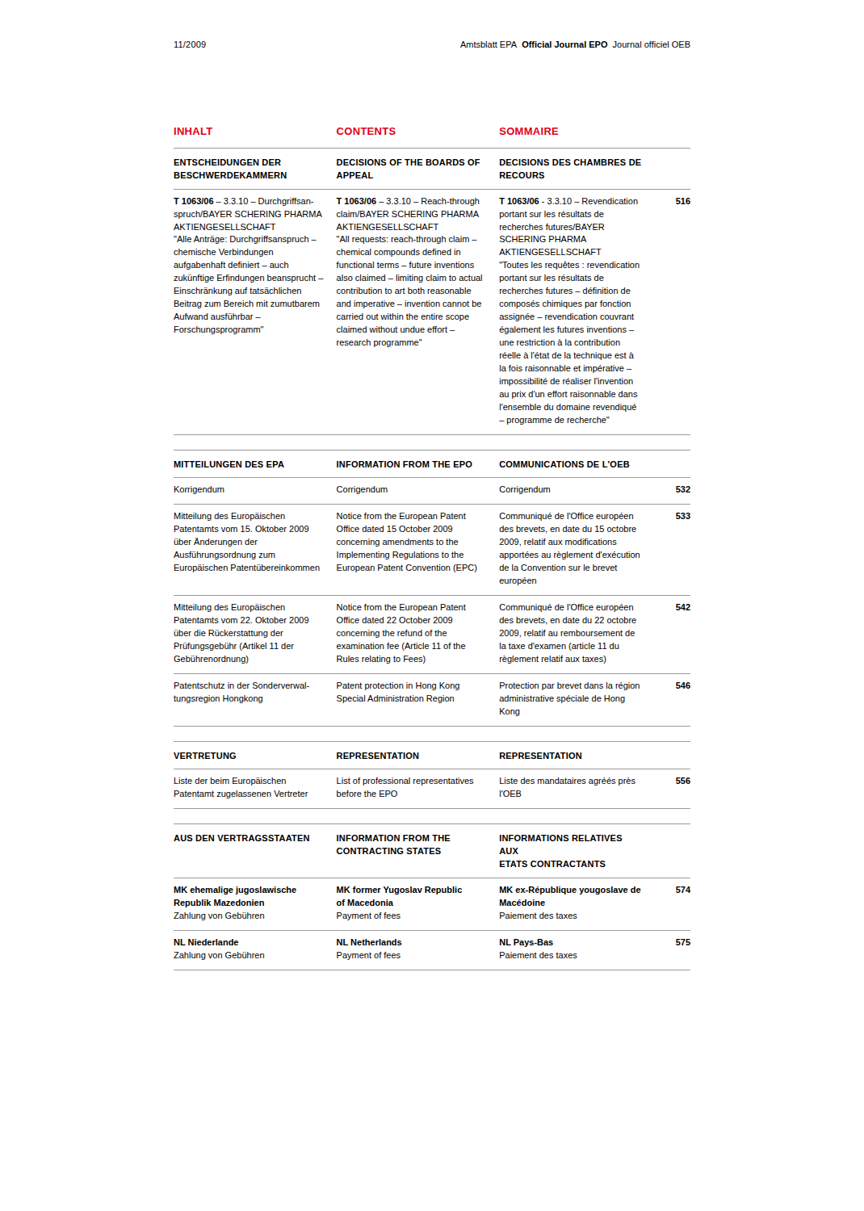11/2009
Amtsblatt EPA Official Journal EPO Journal officiel OEB
| INHALT | CONTENTS | SOMMAIRE | |
| ENTSCHEIDUNGEN DER BESCHWERDEKAMMERN | DECISIONS OF THE BOARDS OF APPEAL | DECISIONS DES CHAMBRES DE RECOURS | |
| T 1063/06 – 3.3.10 – Durchgriffsan­spruch/BAYER SCHERING PHARMA AKTIENGESELLSCHAFT "Alle Anträge: Durchgriffsanspruch – chemische Verbindungen aufgabenhaft definiert – auch zukünftige Erfindungen beansprucht – Einschränkung auf tatsächlichen Beitrag zum Bereich mit zumutbarem Aufwand ausführbar – Forschungsprogramm" | T 1063/06 – 3.3.10 – Reach-through claim/BAYER SCHERING PHARMA AKTIENGESELLSCHAFT "All requests: reach-through claim – chemical compounds defined in functional terms – future inventions also claimed – limiting claim to actual contribution to art both reasonable and imperative – invention cannot be carried out within the entire scope claimed without undue effort – research programme" | T 1063/06 - 3.3.10 – Revendication portant sur les résultats de recherches futures/BAYER SCHERING PHARMA AKTIENGESELLSCHAFT "Toutes les requêtes : revendication portant sur les résultats de recherches futures – définition de composés chimiques par fonction assignée – revendication couvrant également les futures inventions – une restriction à la contribution réelle à l'état de la technique est à la fois raisonnable et impérative – impossibilité de réaliser l'invention au prix d'un effort raisonnable dans l'ensemble du domaine revendiqué – programme de recherche" | 516 |
| MITTEILUNGEN DES EPA | INFORMATION FROM THE EPO | COMMUNICATIONS DE L'OEB | |
| Korrigendum | Corrigendum | Corrigendum | 532 |
| Mitteilung des Europäischen Patentamts vom 15. Oktober 2009 über Änderungen der Ausführungsordnung zum Europäischen Patentüberein­kommen | Notice from the European Patent Office dated 15 October 2009 concerning amendments to the Implementing Regulations to the European Patent Convention (EPC) | Communiqué de l'Office européen des brevets, en date du 15 octobre 2009, relatif aux modifications apportées au règlement d'exécution de la Convention sur le brevet européen | 533 |
| Mitteilung des Europäischen Patentamts vom 22. Oktober 2009 über die Rückerstattung der Prüfungsgebühr (Artikel 11 der Gebührenordnung) | Notice from the European Patent Office dated 22 October 2009 concerning the refund of the examination fee (Article 11 of the Rules relating to Fees) | Communiqué de l'Office européen des brevets, en date du 22 octobre 2009, relatif au remboursement de la taxe d'examen (article 11 du règlement relatif aux taxes) | 542 |
| Patentschutz in der Sonderverwal­tungsregion Hongkong | Patent protection in Hong Kong Special Administration Region | Protection par brevet dans la région administrative spéciale de Hong Kong | 546 |
| VERTRETUNG | REPRESENTATION | REPRESENTATION | |
| Liste der beim Europäischen Patentamt zugelassenen Vertreter | List of professional representatives before the EPO | Liste des mandataires agréés près l'OEB | 556 |
| AUS DEN VERTRAGSSTAATEN | INFORMATION FROM THE CONTRACTING STATES | INFORMATIONS RELATIVES AUX ETATS CONTRACTANTS | |
| MK ehemalige jugoslawische Republik Mazedonien Zahlung von Gebühren | MK former Yugoslav Republic of Macedonia Payment of fees | MK ex-République yougoslave de Macédoine Paiement des taxes | 574 |
| NL Niederlande Zahlung von Gebühren | NL Netherlands Payment of fees | NL Pays-Bas Paiement des taxes | 575 |